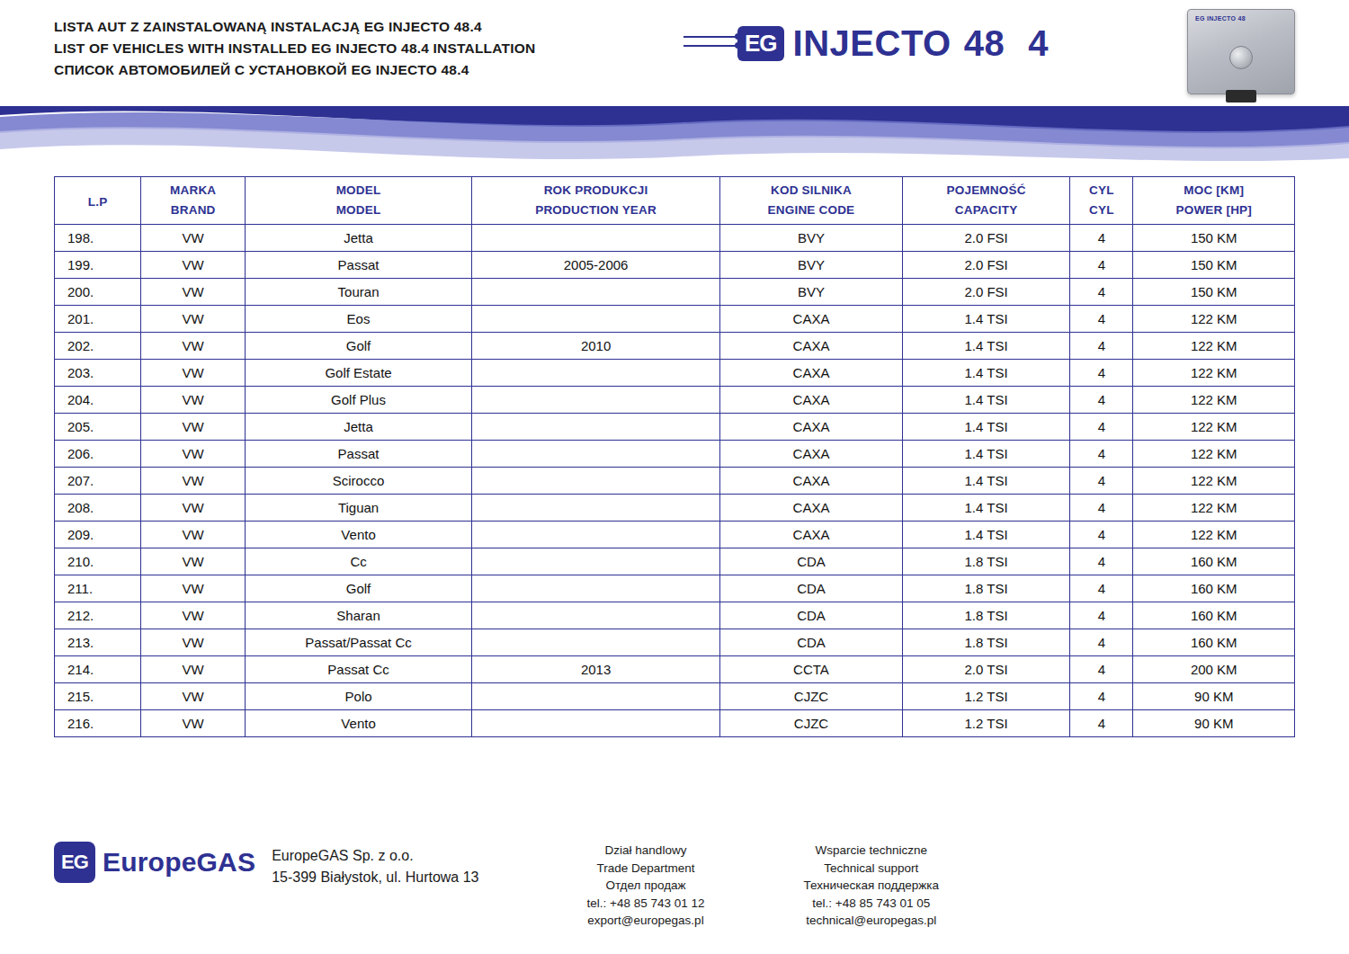LISTA AUT Z ZAINSTALOWANĄ INSTALACJĄ EG INJECTO 48.4
LIST OF VEHICLES WITH INSTALLED EG INJECTO 48.4 INSTALLATION
СПИСОК АВТОМОБИЛЕЙ С УСТАНОВКОЙ EG INJECTO 48.4
EG
INJECTO484
EG INJECTO 48
| L.P | MARKA | MODEL | ROK PRODUKCJI | KOD SILNIKA | POJEMNOŚĆ | CYL | MOC [KM] |
| --- | --- | --- | --- | --- | --- | --- | --- |
| BRAND | MODEL | PRODUCTION YEAR | ENGINE CODE | CAPACITY | CYL | POWER [HP] |
| 198. | VW | Jetta | | BVY | 2.0 FSI | 4 | 150 KM |
| 199. | VW | Passat | 2005-2006 | BVY | 2.0 FSI | 4 | 150 KM |
| 200. | VW | Touran | | BVY | 2.0 FSI | 4 | 150 KM |
| 201. | VW | Eos | | CAXA | 1.4 TSI | 4 | 122 KM |
| 202. | VW | Golf | 2010 | CAXA | 1.4 TSI | 4 | 122 KM |
| 203. | VW | Golf Estate | | CAXA | 1.4 TSI | 4 | 122 KM |
| 204. | VW | Golf Plus | | CAXA | 1.4 TSI | 4 | 122 KM |
| 205. | VW | Jetta | | CAXA | 1.4 TSI | 4 | 122 KM |
| 206. | VW | Passat | | CAXA | 1.4 TSI | 4 | 122 KM |
| 207. | VW | Scirocco | | CAXA | 1.4 TSI | 4 | 122 KM |
| 208. | VW | Tiguan | | CAXA | 1.4 TSI | 4 | 122 KM |
| 209. | VW | Vento | | CAXA | 1.4 TSI | 4 | 122 KM |
| 210. | VW | Cc | | CDA | 1.8 TSI | 4 | 160 KM |
| 211. | VW | Golf | | CDA | 1.8 TSI | 4 | 160 KM |
| 212. | VW | Sharan | | CDA | 1.8 TSI | 4 | 160 KM |
| 213. | VW | Passat/Passat Cc | | CDA | 1.8 TSI | 4 | 160 KM |
| 214. | VW | Passat Cc | 2013 | CCTA | 2.0 TSI | 4 | 200 KM |
| 215. | VW | Polo | | CJZC | 1.2 TSI | 4 | 90 KM |
| 216. | VW | Vento | | CJZC | 1.2 TSI | 4 | 90 KM |
EG
EuropeGAS
EuropeGAS Sp. z o.o.
15-399 Białystok, ul. Hurtowa 13
Dział handlowy
Trade Department
Отдел продаж
tel.: +48 85 743 01 12
export@europegas.pl
Wsparcie techniczne
Technical support
Техническая поддержка
tel.: +48 85 743 01 05
technical@europegas.pl